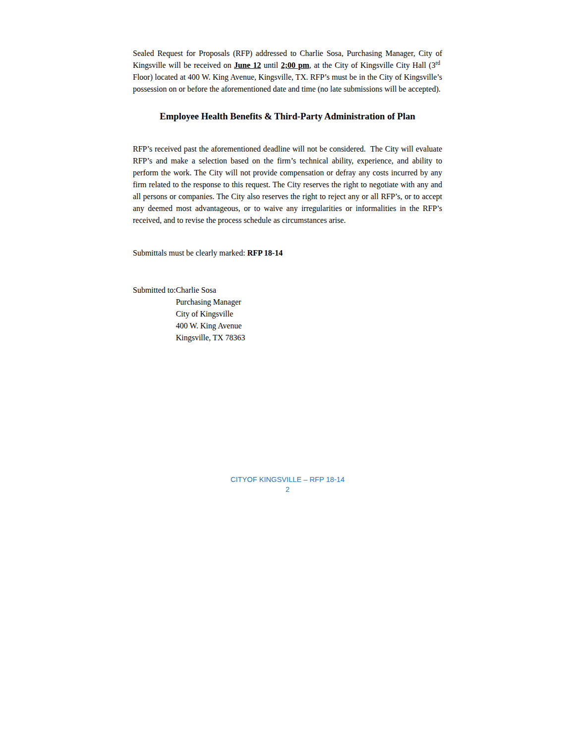Sealed Request for Proposals (RFP) addressed to Charlie Sosa, Purchasing Manager, City of Kingsville will be received on June 12 until 2;00 pm, at the City of Kingsville City Hall (3rd Floor) located at 400 W. King Avenue, Kingsville, TX. RFP’s must be in the City of Kingsville’s possession on or before the aforementioned date and time (no late submissions will be accepted).
Employee Health Benefits & Third-Party Administration of Plan
RFP’s received past the aforementioned deadline will not be considered. The City will evaluate RFP’s and make a selection based on the firm’s technical ability, experience, and ability to perform the work. The City will not provide compensation or defray any costs incurred by any firm related to the response to this request. The City reserves the right to negotiate with any and all persons or companies. The City also reserves the right to reject any or all RFP’s, or to accept any deemed most advantageous, or to waive any irregularities or informalities in the RFP’s received, and to revise the process schedule as circumstances arise.
Submittals must be clearly marked: RFP 18-14
| Submitted to: | Charlie Sosa Purchasing Manager City of Kingsville 400 W. King Avenue Kingsville, TX 78363 |
CITYOF KINGSVILLE – RFP 18-14
2